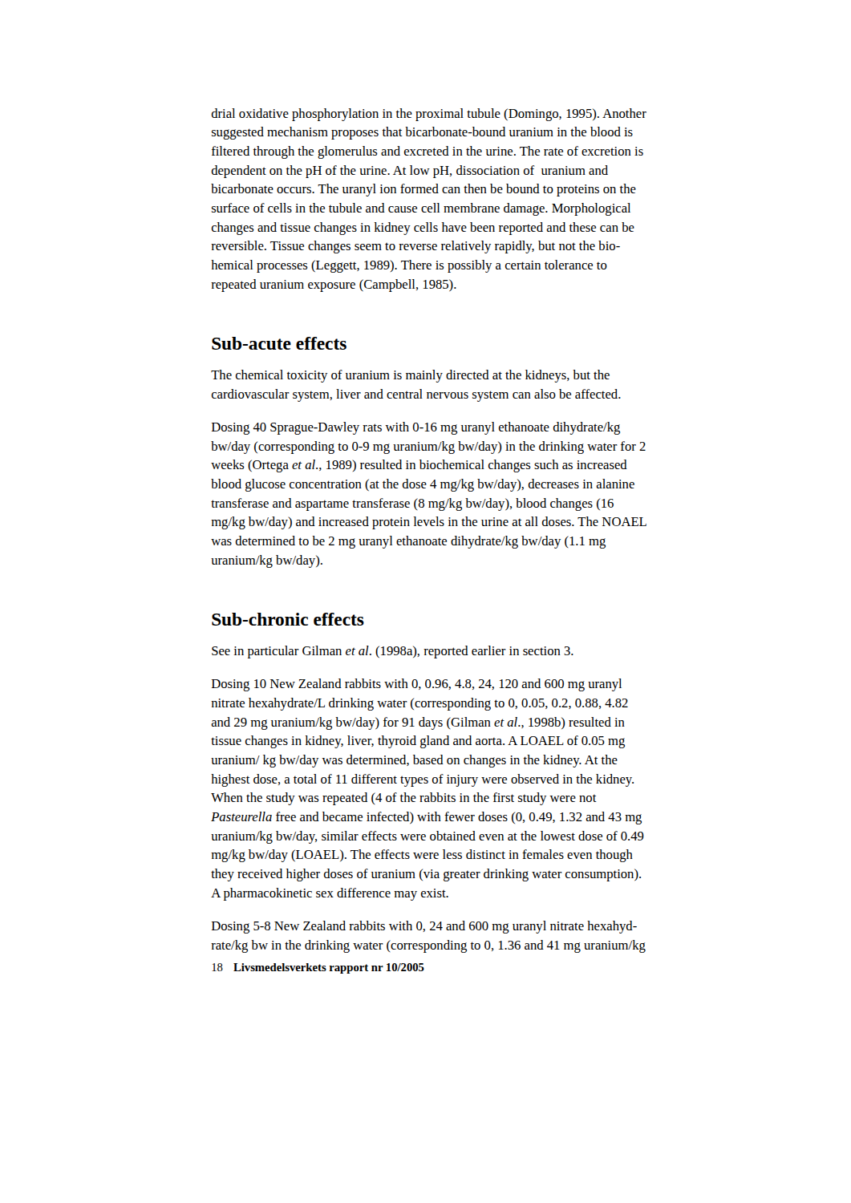drial oxidative phosphorylation in the proximal tubule (Domingo, 1995). Another suggested mechanism proposes that bicarbonate-bound uranium in the blood is filtered through the glomerulus and excreted in the urine. The rate of excretion is dependent on the pH of the urine. At low pH, dissociation of uranium and bicarbonate occurs. The uranyl ion formed can then be bound to proteins on the surface of cells in the tubule and cause cell membrane damage. Morphological changes and tissue changes in kidney cells have been reported and these can be reversible. Tissue changes seem to reverse relatively rapidly, but not the bio­hemical processes (Leggett, 1989). There is possibly a certain tolerance to repeated uranium exposure (Campbell, 1985).
Sub-acute effects
The chemical toxicity of uranium is mainly directed at the kidneys, but the cardiovascular system, liver and central nervous system can also be affected.
Dosing 40 Sprague-Dawley rats with 0-16 mg uranyl ethanoate dihydrate/kg bw/day (corresponding to 0-9 mg uranium/kg bw/day) in the drinking water for 2 weeks (Ortega et al., 1989) resulted in biochemical changes such as increased blood glucose concentration (at the dose 4 mg/kg bw/day), decreases in alanine transferase and aspartame transferase (8 mg/kg bw/day), blood changes (16 mg/kg bw/day) and increased protein levels in the urine at all doses. The NOAEL was determined to be 2 mg uranyl ethanoate dihydrate/kg bw/day (1.1 mg uranium/kg bw/day).
Sub-chronic effects
See in particular Gilman et al. (1998a), reported earlier in section 3.
Dosing 10 New Zealand rabbits with 0, 0.96, 4.8, 24, 120 and 600 mg uranyl nitrate hexahydrate/L drinking water (corresponding to 0, 0.05, 0.2, 0.88, 4.82 and 29 mg uranium/kg bw/day) for 91 days (Gilman et al., 1998b) resulted in tissue changes in kidney, liver, thyroid gland and aorta. A LOAEL of 0.05 mg uranium/ kg bw/day was determined, based on changes in the kidney. At the highest dose, a total of 11 different types of injury were observed in the kidney. When the study was repeated (4 of the rabbits in the first study were not Pasteurella free and became infected) with fewer doses (0, 0.49, 1.32 and 43 mg uranium/kg bw/day, similar effects were obtained even at the lowest dose of 0.49 mg/kg bw/day (LOAEL). The effects were less distinct in females even though they received higher doses of uranium (via greater drinking water consumption). A pharma­cokinetic sex difference may exist.
Dosing 5-8 New Zealand rabbits with 0, 24 and 600 mg uranyl nitrate hexahyd­rate/kg bw in the drinking water (corresponding to 0, 1.36 and 41 mg uranium/kg
18 Livsmedelsverkets rapport nr 10/2005